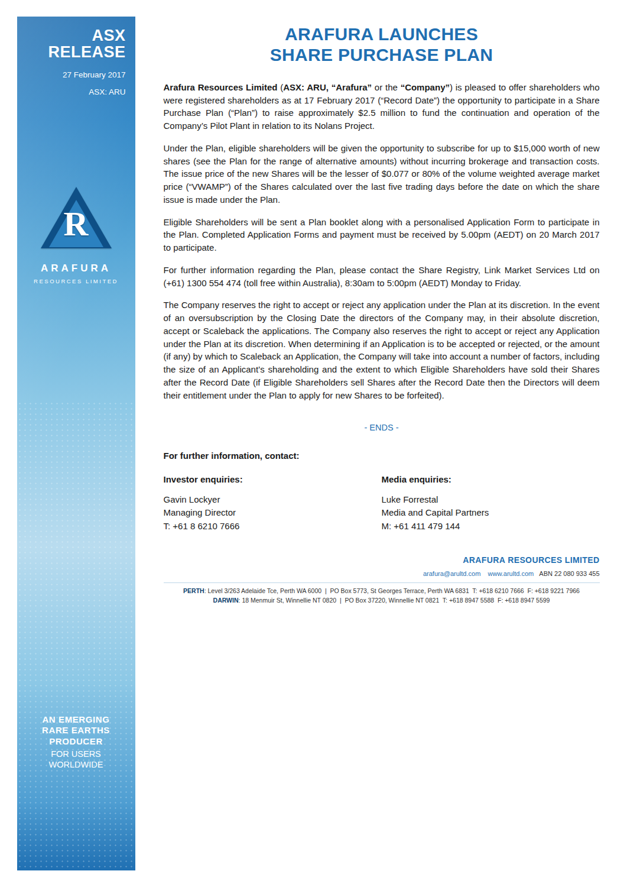ASX
RELEASE
27 February 2017
ASX: ARU
R
ARAFURA
RESOURCES LIMITED
AN EMERGING
RARE EARTHS
PRODUCER
FOR USERS
WORLDWIDE
ARAFURA LAUNCHES
SHARE PURCHASE PLAN
Arafura Resources Limited (ASX: ARU, “Arafura” or the “Company”) is pleased to offer shareholders who were registered shareholders as at 17 February 2017 (“Record Date”) the opportunity to participate in a Share Purchase Plan (“Plan”) to raise approximately $2.5 million to fund the continuation and operation of the Company’s Pilot Plant in relation to its Nolans Project.
Under the Plan, eligible shareholders will be given the opportunity to subscribe for up to $15,000 worth of new shares (see the Plan for the range of alternative amounts) without incurring brokerage and transaction costs. The issue price of the new Shares will be the lesser of $0.077 or 80% of the volume weighted average market price (“VWAMP”) of the Shares calculated over the last five trading days before the date on which the share issue is made under the Plan.
Eligible Shareholders will be sent a Plan booklet along with a personalised Application Form to participate in the Plan. Completed Application Forms and payment must be received by 5.00pm (AEDT) on 20 March 2017 to participate.
For further information regarding the Plan, please contact the Share Registry, Link Market Services Ltd on (+61) 1300 554 474 (toll free within Australia), 8:30am to 5:00pm (AEDT) Monday to Friday.
The Company reserves the right to accept or reject any application under the Plan at its discretion. In the event of an oversubscription by the Closing Date the directors of the Company may, in their absolute discretion, accept or Scaleback the applications. The Company also reserves the right to accept or reject any Application under the Plan at its discretion. When determining if an Application is to be accepted or rejected, or the amount (if any) by which to Scaleback an Application, the Company will take into account a number of factors, including the size of an Applicant’s shareholding and the extent to which Eligible Shareholders have sold their Shares after the Record Date (if Eligible Shareholders sell Shares after the Record Date then the Directors will deem their entitlement under the Plan to apply for new Shares to be forfeited).
- ENDS -
For further information, contact:
| Investor enquiries: Gavin Lockyer Managing Director T: +61 8 6210 7666 | Media enquiries: Luke Forrestal Media and Capital Partners M: +61 411 479 144 |
ARAFURA RESOURCES LIMITED
arafura@arultd.com www.arultd.com ABN 22 080 933 455
PERTH: Level 3/263 Adelaide Tce, Perth WA 6000 | PO Box 5773, St Georges Terrace, Perth WA 6831 T: +618 6210 7666 F: +618 9221 7966
DARWIN: 18 Menmuir St, Winnellie NT 0820 | PO Box 37220, Winnellie NT 0821 T: +618 8947 5588 F: +618 8947 5599